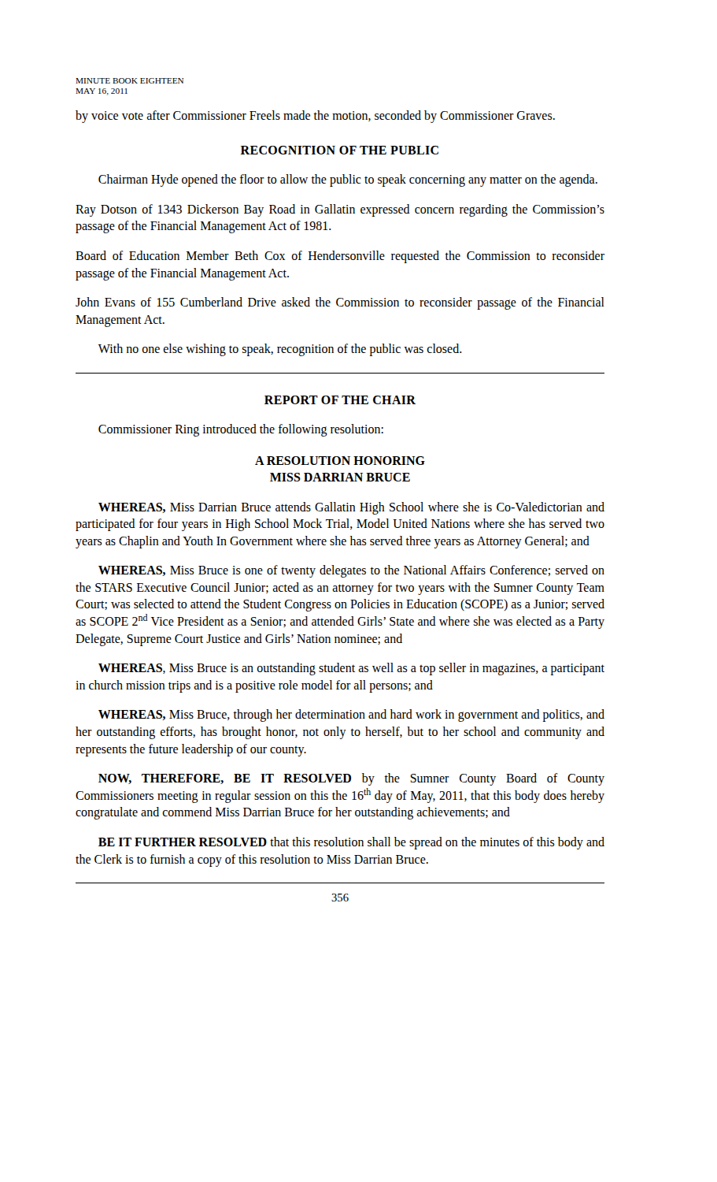MINUTE BOOK EIGHTEEN
MAY 16, 2011
by voice vote after Commissioner Freels made the motion, seconded by Commissioner Graves.
RECOGNITION OF THE PUBLIC
Chairman Hyde opened the floor to allow the public to speak concerning any matter on the agenda.
Ray Dotson of 1343 Dickerson Bay Road in Gallatin expressed concern regarding the Commission’s passage of the Financial Management Act of 1981.
Board of Education Member Beth Cox of Hendersonville requested the Commission to reconsider passage of the Financial Management Act.
John Evans of 155 Cumberland Drive asked the Commission to reconsider passage of the Financial Management Act.
With no one else wishing to speak, recognition of the public was closed.
REPORT OF THE CHAIR
Commissioner Ring introduced the following resolution:
A RESOLUTION HONORING
MISS DARRIAN BRUCE
WHEREAS, Miss Darrian Bruce attends Gallatin High School where she is Co-Valedictorian and participated for four years in High School Mock Trial, Model United Nations where she has served two years as Chaplin and Youth In Government where she has served three years as Attorney General; and
WHEREAS, Miss Bruce is one of twenty delegates to the National Affairs Conference; served on the STARS Executive Council Junior; acted as an attorney for two years with the Sumner County Team Court; was selected to attend the Student Congress on Policies in Education (SCOPE) as a Junior; served as SCOPE 2nd Vice President as a Senior; and attended Girls’ State and where she was elected as a Party Delegate, Supreme Court Justice and Girls’ Nation nominee; and
WHEREAS, Miss Bruce is an outstanding student as well as a top seller in magazines, a participant in church mission trips and is a positive role model for all persons; and
WHEREAS, Miss Bruce, through her determination and hard work in government and politics, and her outstanding efforts, has brought honor, not only to herself, but to her school and community and represents the future leadership of our county.
NOW, THEREFORE, BE IT RESOLVED by the Sumner County Board of County Commissioners meeting in regular session on this the 16th day of May, 2011, that this body does hereby congratulate and commend Miss Darrian Bruce for her outstanding achievements; and
BE IT FURTHER RESOLVED that this resolution shall be spread on the minutes of this body and the Clerk is to furnish a copy of this resolution to Miss Darrian Bruce.
356